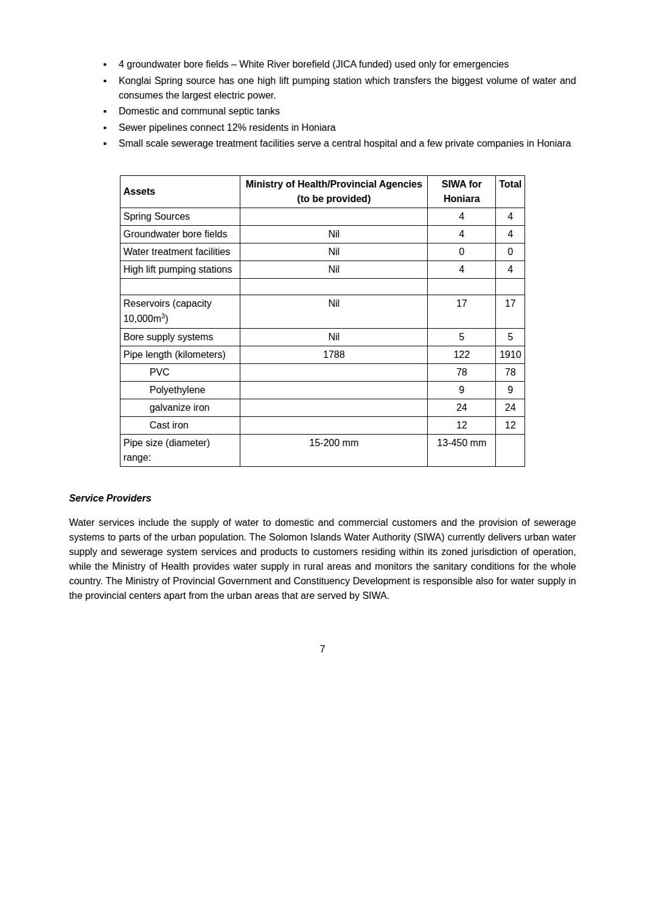4 groundwater bore fields – White River borefield (JICA funded) used only for emergencies
Konglai Spring source has one high lift pumping station which transfers the biggest volume of water and consumes the largest electric power.
Domestic and communal septic tanks
Sewer pipelines connect 12% residents in Honiara
Small scale sewerage treatment facilities serve a central hospital and a few private companies in Honiara
| Assets | Ministry of Health/Provincial Agencies (to be provided) | SIWA for Honiara | Total |
| --- | --- | --- | --- |
| Spring Sources | | 4 | 4 |
| Groundwater bore fields | Nil | 4 | 4 |
| Water treatment facilities | Nil | 0 | 0 |
| High lift pumping stations | Nil | 4 | 4 |
| Reservoirs (capacity 10,000m 3 ) | Nil | 17 | 17 |
| Bore supply systems | Nil | 5 | 5 |
| Pipe length (kilometers) | 1788 | 122 | 1910 |
| PVC | | 78 | 78 |
| Polyethylene | | 9 | 9 |
| galvanize iron | | 24 | 24 |
| Cast iron | | 12 | 12 |
| Pipe size (diameter) range: | 15-200 mm | 13-450 mm | |
Service Providers
Water services include the supply of water to domestic and commercial customers and the provision of sewerage systems to parts of the urban population. The Solomon Islands Water Authority (SIWA) currently delivers urban water supply and sewerage system services and products to customers residing within its zoned jurisdiction of operation, while the Ministry of Health provides water supply in rural areas and monitors the sanitary conditions for the whole country. The Ministry of Provincial Government and Constituency Development is responsible also for water supply in the provincial centers apart from the urban areas that are served by SIWA.
7